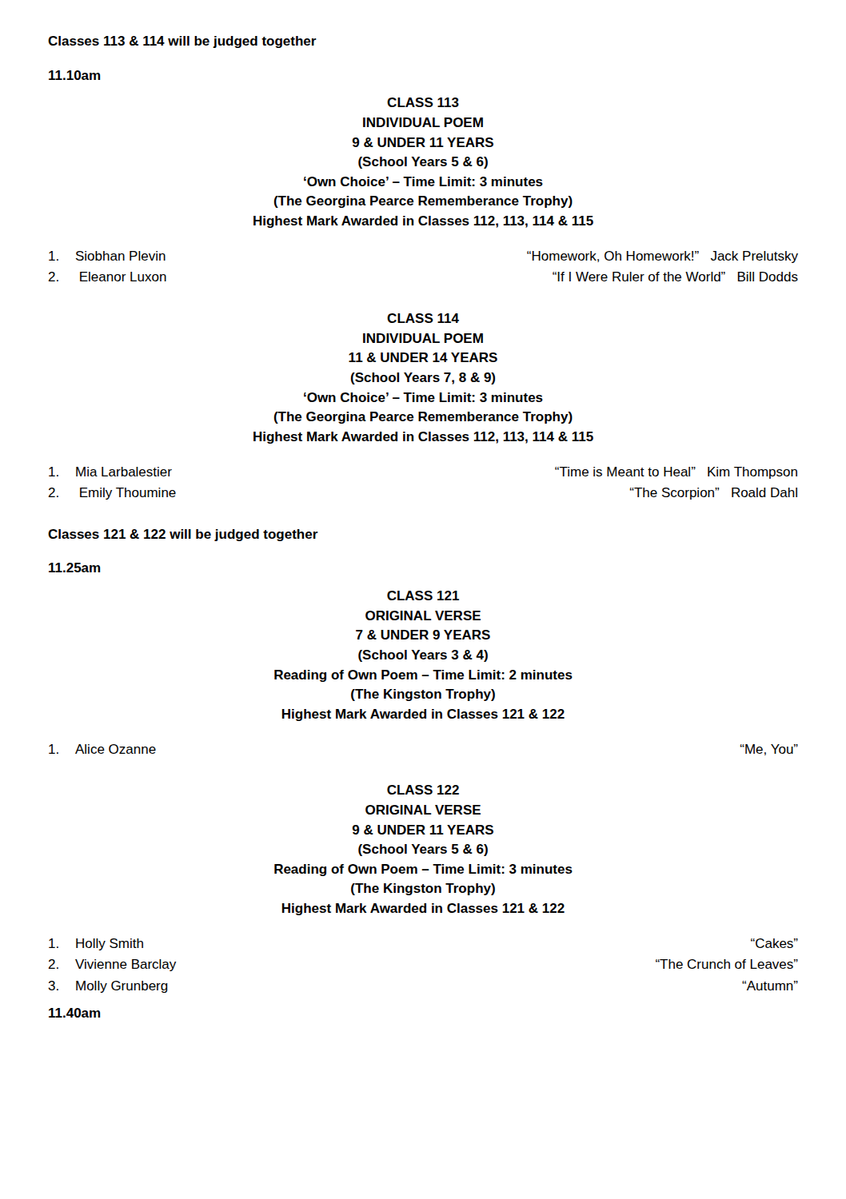Classes 113 & 114 will be judged together
11.10am
CLASS 113
INDIVIDUAL POEM
9 & UNDER 11 YEARS
(School Years 5 & 6)
‘Own Choice’ – Time Limit: 3 minutes
(The Georgina Pearce Rememberance Trophy)
Highest Mark Awarded in Classes 112, 113, 114 & 115
| 1. | Siobhan Plevin | “Homework, Oh Homework!” Jack Prelutsky |
| 2. | Eleanor Luxon | “If I Were Ruler of the World” Bill Dodds |
CLASS 114
INDIVIDUAL POEM
11 & UNDER 14 YEARS
(School Years 7, 8 & 9)
‘Own Choice’ – Time Limit: 3 minutes
(The Georgina Pearce Rememberance Trophy)
Highest Mark Awarded in Classes 112, 113, 114 & 115
| 1. | Mia Larbalestier | “Time is Meant to Heal” Kim Thompson |
| 2. | Emily Thoumine | “The Scorpion” Roald Dahl |
Classes 121 & 122 will be judged together
11.25am
CLASS 121
ORIGINAL VERSE
7 & UNDER 9 YEARS
(School Years 3 & 4)
Reading of Own Poem – Time Limit: 2 minutes
(The Kingston Trophy)
Highest Mark Awarded in Classes 121 & 122
| 1. | Alice Ozanne | “Me, You” |
CLASS 122
ORIGINAL VERSE
9 & UNDER 11 YEARS
(School Years 5 & 6)
Reading of Own Poem – Time Limit: 3 minutes
(The Kingston Trophy)
Highest Mark Awarded in Classes 121 & 122
| 1. | Holly Smith | “Cakes” |
| 2. | Vivienne Barclay | “The Crunch of Leaves” |
| 3. | Molly Grunberg | “Autumn” |
11.40am